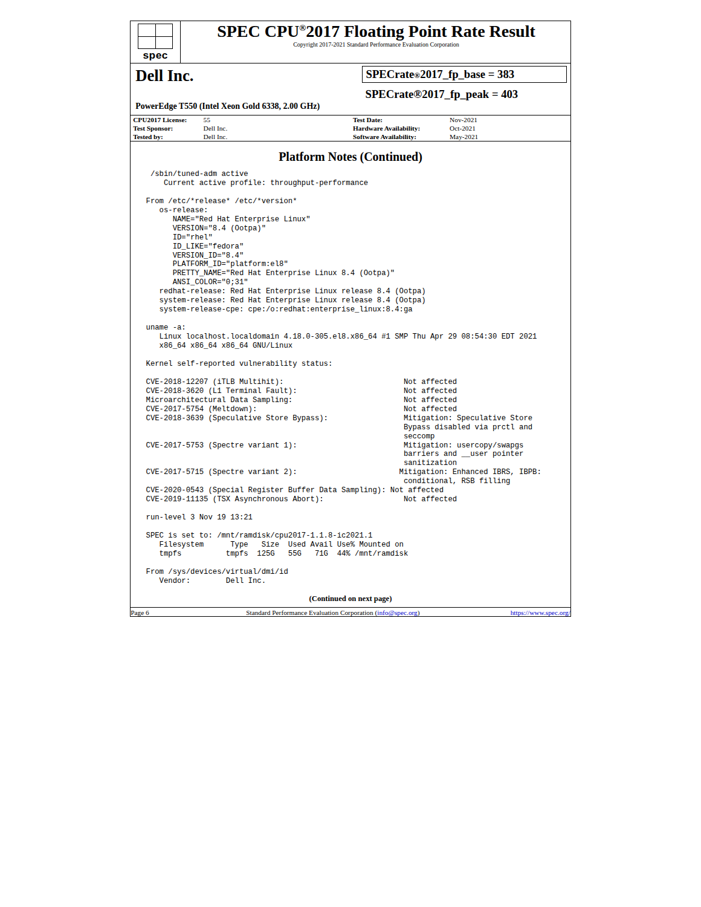spec
SPEC CPU®2017 Floating Point Rate Result
Copyright 2017-2021 Standard Performance Evaluation Corporation
Dell Inc.
PowerEdge T550 (Intel Xeon Gold 6338, 2.00 GHz)
SPECrate®2017_fp_base = 383
SPECrate®2017_fp_peak = 403
| CPU2017 License: | 55 | Test Date: | Nov-2021 |
| Test Sponsor: | Dell Inc. | Hardware Availability: | Oct-2021 |
| Tested by: | Dell Inc. | Software Availability: | May-2021 |
Platform Notes (Continued)
  /sbin/tuned-adm active
     Current active profile: throughput-performance

 From /etc/*release* /etc/*version*
    os-release:
       NAME="Red Hat Enterprise Linux"
       VERSION="8.4 (Ootpa)"
       ID="rhel"
       ID_LIKE="fedora"
       VERSION_ID="8.4"
       PLATFORM_ID="platform:el8"
       PRETTY_NAME="Red Hat Enterprise Linux 8.4 (Ootpa)"
       ANSI_COLOR="0;31"
    redhat-release: Red Hat Enterprise Linux release 8.4 (Ootpa)
    system-release: Red Hat Enterprise Linux release 8.4 (Ootpa)
    system-release-cpe: cpe:/o:redhat:enterprise_linux:8.4:ga

 uname -a:
    Linux localhost.localdomain 4.18.0-305.el8.x86_64 #1 SMP Thu Apr 29 08:54:30 EDT 2021
    x86_64 x86_64 x86_64 GNU/Linux

 Kernel self-reported vulnerability status:

 CVE-2018-12207 (iTLB Multihit):                           Not affected
 CVE-2018-3620 (L1 Terminal Fault):                        Not affected
 Microarchitectural Data Sampling:                         Not affected
 CVE-2017-5754 (Meltdown):                                 Not affected
 CVE-2018-3639 (Speculative Store Bypass):                 Mitigation: Speculative Store
                                                           Bypass disabled via prctl and
                                                           seccomp
 CVE-2017-5753 (Spectre variant 1):                        Mitigation: usercopy/swapgs
                                                           barriers and __user pointer
                                                           sanitization
 CVE-2017-5715 (Spectre variant 2):                       Mitigation: Enhanced IBRS, IBPB:
                                                           conditional, RSB filling
 CVE-2020-0543 (Special Register Buffer Data Sampling): Not affected
 CVE-2019-11135 (TSX Asynchronous Abort):                  Not affected

 run-level 3 Nov 19 13:21

 SPEC is set to: /mnt/ramdisk/cpu2017-1.1.8-ic2021.1
    Filesystem      Type   Size  Used Avail Use% Mounted on
    tmpfs          tmpfs  125G   55G   71G  44% /mnt/ramdisk

 From /sys/devices/virtual/dmi/id
    Vendor:        Dell Inc.
(Continued on next page)
Page 6
Standard Performance Evaluation Corporation (info@spec.org)
https://www.spec.org/